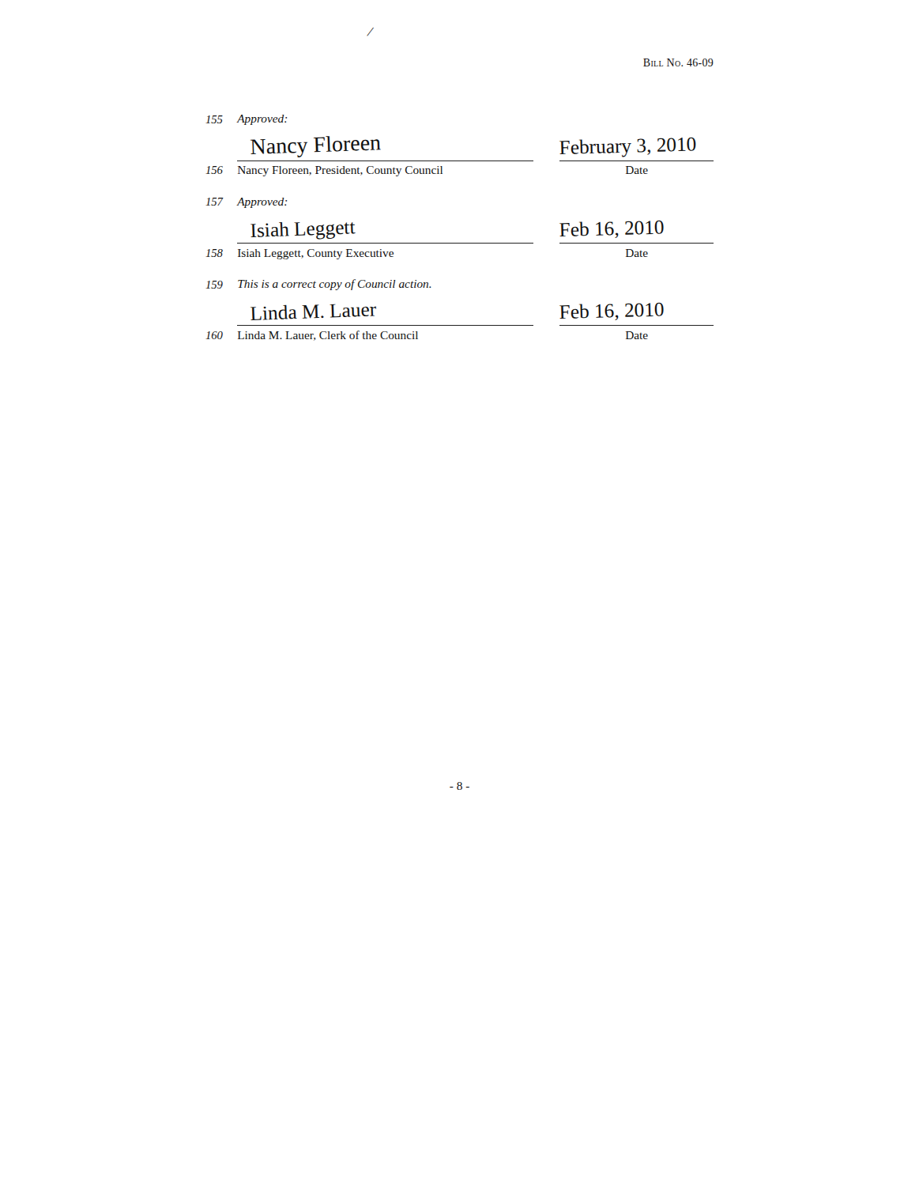/
Bill No. 46-09
155
Approved:
156
Nancy Floreen
Nancy Floreen, President, County Council
February 3, 2010
Date
157
Approved:
158
Isiah Leggett
Isiah Leggett, County Executive
Feb 16, 2010
Date
159
This is a correct copy of Council action.
160
Linda M. Lauer
Linda M. Lauer, Clerk of the Council
Feb 16, 2010
Date
- 8 -